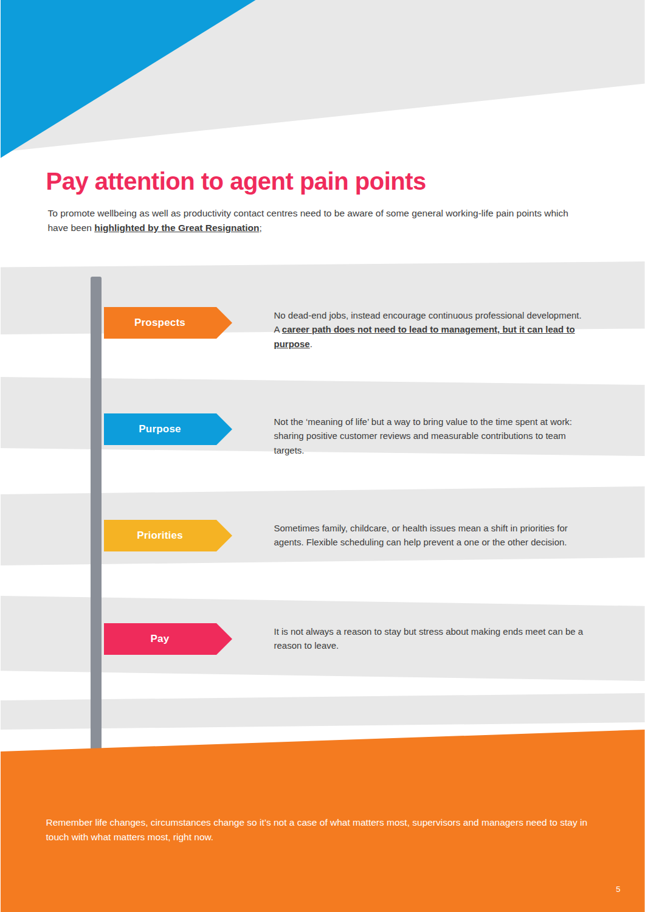Pay attention to agent pain points
To promote wellbeing as well as productivity contact centres need to be aware of some general working-life pain points which have been highlighted by the Great Resignation;
Prospects
No dead-end jobs, instead encourage continuous professional development. A career path does not need to lead to management, but it can lead to purpose.
Purpose
Not the ‘meaning of life’ but a way to bring value to the time spent at work: sharing positive customer reviews and measurable contributions to team targets.
Priorities
Sometimes family, childcare, or health issues mean a shift in priorities for agents. Flexible scheduling can help prevent a one or the other decision.
Pay
It is not always a reason to stay but stress about making ends meet can be a reason to leave.
Remember life changes, circumstances change so it’s not a case of what matters most, supervisors and managers need to stay in touch with what matters most, right now.
5